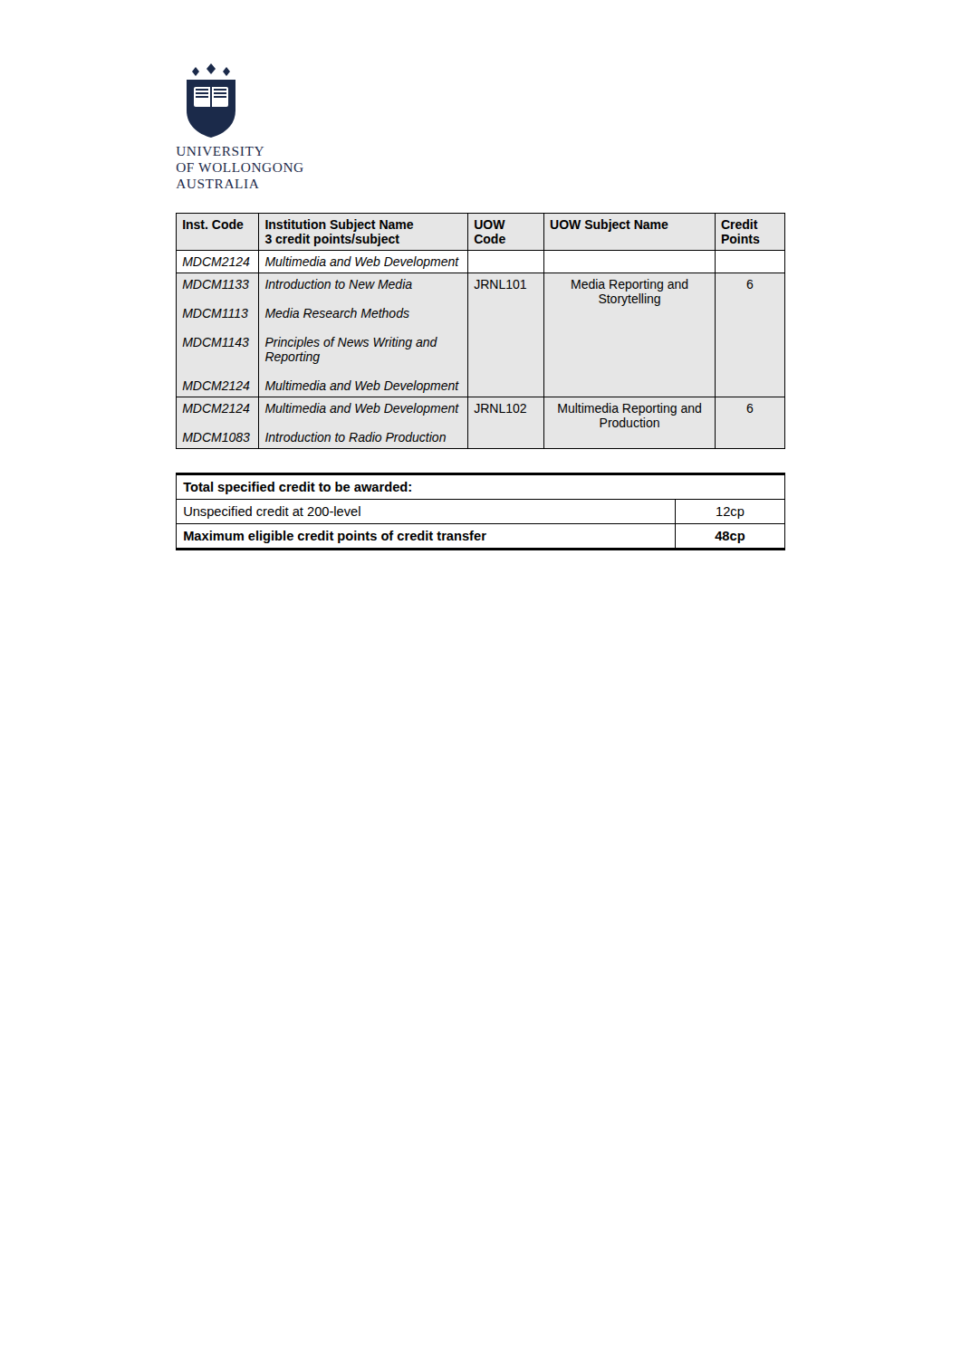UNIVERSITY
OF WOLLONGONG
AUSTRALIA
| Inst. Code | Institution Subject Name 3 credit points/subject | UOW Code | UOW Subject Name | Credit Points |
| --- | --- | --- | --- | --- |
| MDCM2124 | Multimedia and Web Development | | | |
| MDCM1133 MDCM1113 MDCM1143 MDCM2124 | Introduction to New Media Media Research Methods Principles of News Writing and Reporting Multimedia and Web Development | JRNL101 | Media Reporting and Storytelling | 6 |
| MDCM2124 MDCM1083 | Multimedia and Web Development Introduction to Radio Production | JRNL102 | Multimedia Reporting and Production | 6 |
| Total specified credit to be awarded: |
| Unspecified credit at 200-level | 12cp |
| Maximum eligible credit points of credit transfer | 48cp |